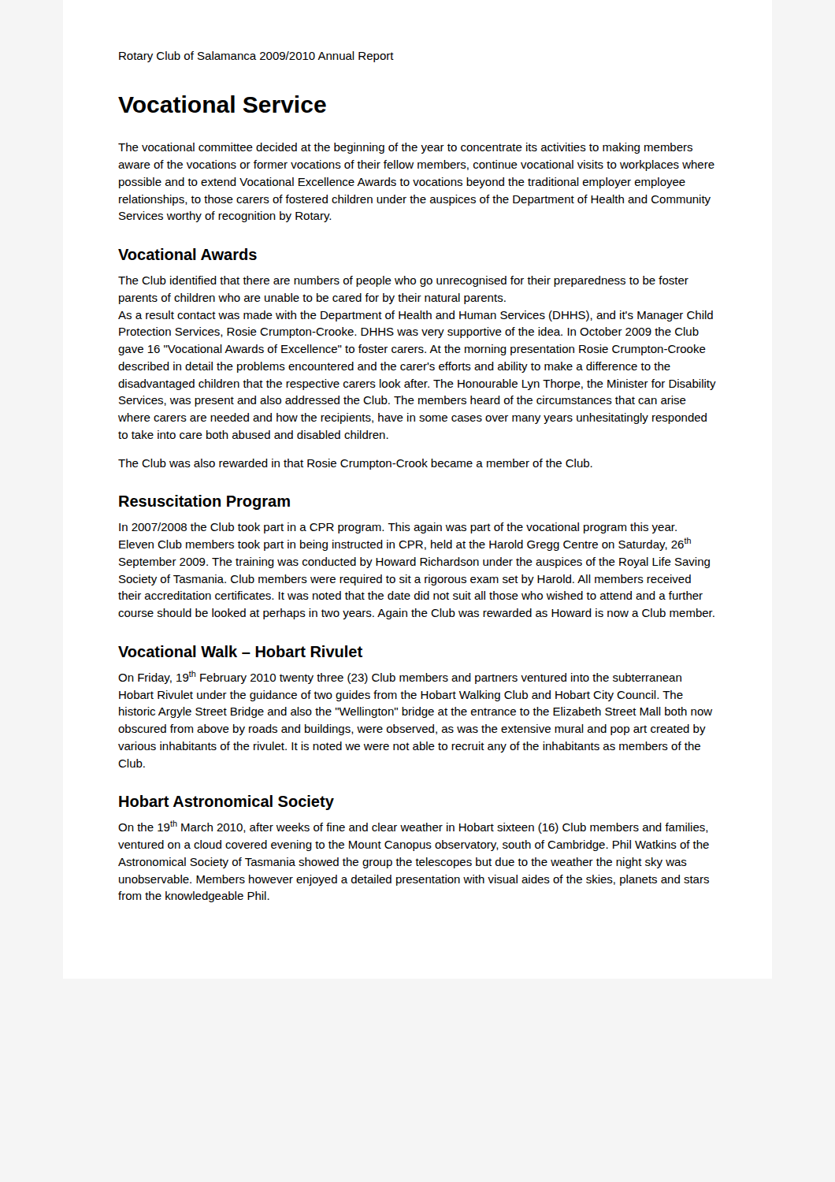Rotary Club of Salamanca 2009/2010 Annual Report
Vocational Service
The vocational committee decided at the beginning of the year to concentrate its activities to making members aware of the vocations or former vocations of their fellow members, continue vocational visits to workplaces where possible and to extend Vocational Excellence Awards to vocations beyond the traditional employer employee relationships, to those carers of fostered children under the auspices of the Department of Health and Community Services worthy of recognition by Rotary.
Vocational Awards
The Club identified that there are numbers of people who go unrecognised for their preparedness to be foster parents of children who are unable to be cared for by their natural parents.
As a result contact was made with the Department of Health and Human Services (DHHS), and it's Manager Child Protection Services, Rosie Crumpton-Crooke. DHHS was very supportive of the idea. In October 2009 the Club gave 16 "Vocational Awards of Excellence" to foster carers. At the morning presentation Rosie Crumpton-Crooke described in detail the problems encountered and the carer's efforts and ability to make a difference to the disadvantaged children that the respective carers look after. The Honourable Lyn Thorpe, the Minister for Disability Services, was present and also addressed the Club. The members heard of the circumstances that can arise where carers are needed and how the recipients, have in some cases over many years unhesitatingly responded to take into care both abused and disabled children.
The Club was also rewarded in that Rosie Crumpton-Crook became a member of the Club.
Resuscitation Program
In 2007/2008 the Club took part in a CPR program. This again was part of the vocational program this year. Eleven Club members took part in being instructed in CPR, held at the Harold Gregg Centre on Saturday, 26th September 2009. The training was conducted by Howard Richardson under the auspices of the Royal Life Saving Society of Tasmania. Club members were required to sit a rigorous exam set by Harold. All members received their accreditation certificates. It was noted that the date did not suit all those who wished to attend and a further course should be looked at perhaps in two years. Again the Club was rewarded as Howard is now a Club member.
Vocational Walk – Hobart Rivulet
On Friday, 19th February 2010 twenty three (23) Club members and partners ventured into the subterranean Hobart Rivulet under the guidance of two guides from the Hobart Walking Club and Hobart City Council. The historic Argyle Street Bridge and also the "Wellington" bridge at the entrance to the Elizabeth Street Mall both now obscured from above by roads and buildings, were observed, as was the extensive mural and pop art created by various inhabitants of the rivulet. It is noted we were not able to recruit any of the inhabitants as members of the Club.
Hobart Astronomical Society
On the 19th March 2010, after weeks of fine and clear weather in Hobart sixteen (16) Club members and families, ventured on a cloud covered evening to the Mount Canopus observatory, south of Cambridge. Phil Watkins of the Astronomical Society of Tasmania showed the group the telescopes but due to the weather the night sky was unobservable. Members however enjoyed a detailed presentation with visual aides of the skies, planets and stars from the knowledgeable Phil.